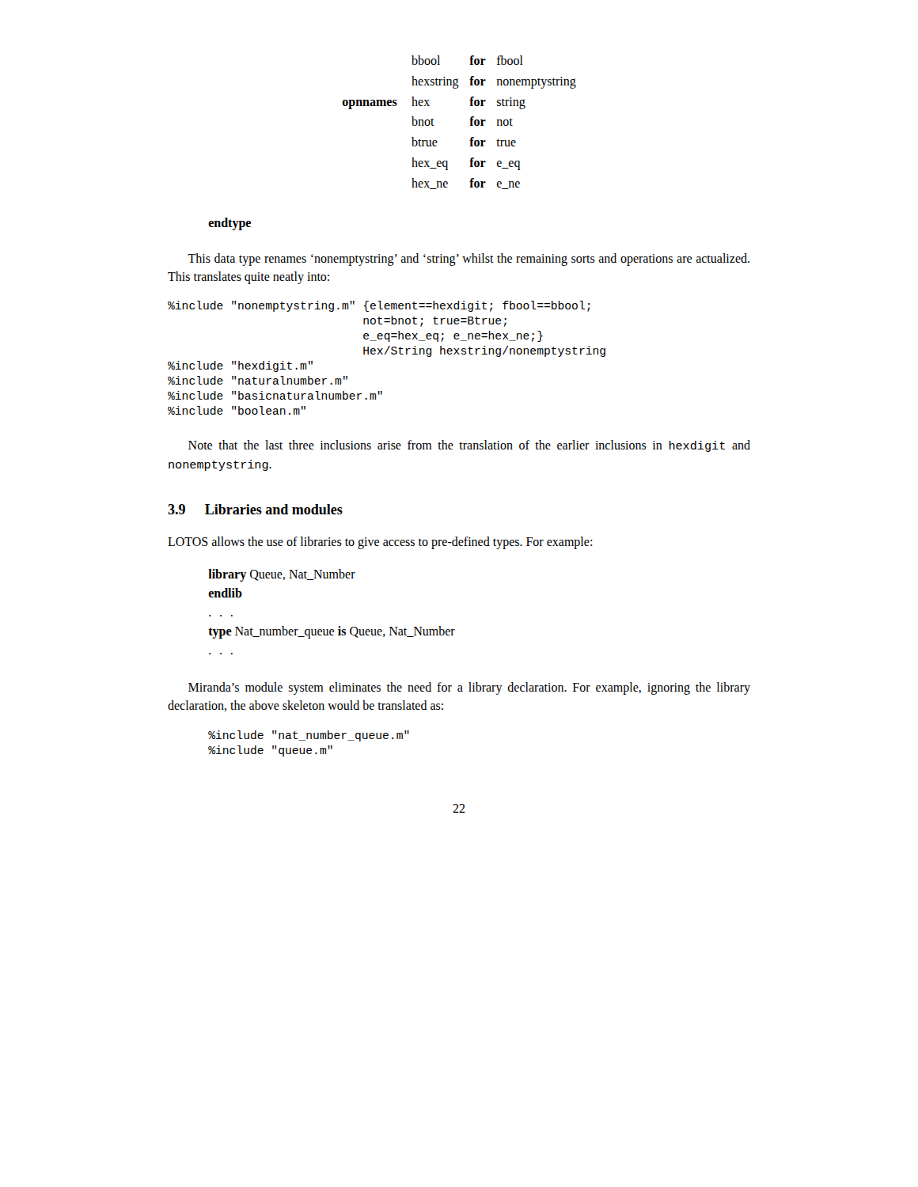| | bbool | for | fbool |
| | hexstring | for | nonemptystring |
| opnnames | hex | for | string |
| | bnot | for | not |
| | btrue | for | true |
| | hex_eq | for | e_eq |
| | hex_ne | for | e_ne |
endtype
This data type renames ‘nonemptystring’ and ‘string’ whilst the remaining sorts and operations are actualized. This translates quite neatly into:
%include "nonemptystring.m" {element==hexdigit; fbool==bbool;
                            not=bnot; true=Btrue;
                            e_eq=hex_eq; e_ne=hex_ne;}
                            Hex/String hexstring/nonemptystring
%include "hexdigit.m"
%include "naturalnumber.m"
%include "basicnaturalnumber.m"
%include "boolean.m"
Note that the last three inclusions arise from the translation of the earlier inclusions in hexdigit and nonemptystring.
3.9 Libraries and modules
LOTOS allows the use of libraries to give access to pre-defined types. For example:
library Queue, Nat_Number
endlib
. . .
type Nat_number_queue is Queue, Nat_Number
. . .
Miranda’s module system eliminates the need for a library declaration. For example, ignoring the library declaration, the above skeleton would be translated as:
%include "nat_number_queue.m"
%include "queue.m"
22